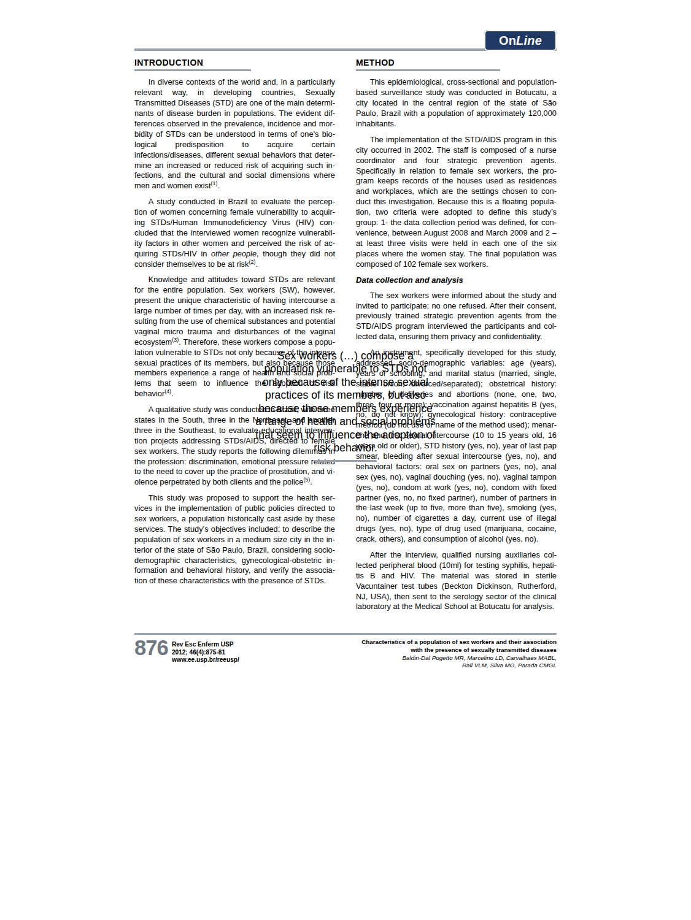OnLine
Introduction
In diverse contexts of the world and, in a particularly relevant way, in developing countries, Sexually Transmitted Diseases (STD) are one of the main determinants of disease burden in populations. The evident differences observed in the prevalence, incidence and morbidity of STDs can be understood in terms of one’s biological predisposition to acquire certain infections/diseases, different sexual behaviors that determine an increased or reduced risk of acquiring such infections, and the cultural and social dimensions where men and women exist(1).
A study conducted in Brazil to evaluate the perception of women concerning female vulnerability to acquiring STDs/Human Immunodeficiency Virus (HIV) concluded that the interviewed women recognize vulnerability factors in other women and perceived the risk of acquiring STDs/HIV in other people, though they did not consider themselves to be at risk(2).
Knowledge and attitudes toward STDs are relevant for the entire population. Sex workers (SW), however, present the unique characteristic of having intercourse a large number of times per day, with an increased risk resulting from the use of chemical substances and potential vaginal micro trauma and disturbances of the vaginal ecosystem(3). Therefore, these workers compose a population vulnerable to STDs not only because of the intense sexual practices of its members, but also because those members experience a range of health and social problems that seem to influence the adoption of risk behavior(4).
A qualitative study was conducted in Brazil, with three states in the South, three in the Northeast, and another three in the Southeast, to evaluate educational intervention projects addressing STDs/AIDS, directed to female sex workers. The study reports the following dilemmas in the profession: discrimination, emotional pressure related to the need to cover up the practice of prostitution, and violence perpetrated by both clients and the police(5).
This study was proposed to support the health services in the implementation of public policies directed to sex workers, a population historically cast aside by these services. The study’s objectives included: to describe the population of sex workers in a medium size city in the interior of the state of São Paulo, Brazil, considering socio-demographic characteristics, gynecological-obstetric information and behavioral history, and verify the association of these characteristics with the presence of STDs.
Method
This epidemiological, cross-sectional and population-based surveillance study was conducted in Botucatu, a city located in the central region of the state of São Paulo, Brazil with a population of approximately 120,000 inhabitants.
The implementation of the STD/AIDS program in this city occurred in 2002. The staff is composed of a nurse coordinator and four strategic prevention agents. Specifically in relation to female sex workers, the program keeps records of the houses used as residences and workplaces, which are the settings chosen to conduct this investigation. Because this is a floating population, two criteria were adopted to define this study’s group: 1- the data collection period was defined, for convenience, between August 2008 and March 2009 and 2 – at least three visits were held in each one of the six places where the women stay. The final population was composed of 102 female sex workers.
Data collection and analysis
The sex workers were informed about the study and invited to participate; no one refused. After their consent, previously trained strategic prevention agents from the STD/AIDS program interviewed the participants and collected data, ensuring them privacy and confidentiality.
An instrument, specifically developed for this study, addressed socio-demographic variables: age (years), years of schooling, and marital status (married, single, stable union, divorced/separated); obstetrical history: number of deliveries and abortions (none, one, two, three, four or more); vaccination against hepatitis B (yes, no, do not know); gynecological history: contraceptive method (do not use or name of the method used); menarche and first sexual intercourse (10 to 15 years old, 16 years old or older), STD history (yes, no), year of last pap smear, bleeding after sexual intercourse (yes, no), and behavioral factors: oral sex on partners (yes, no), anal sex (yes, no), vaginal douching (yes, no), vaginal tampon (yes, no), condom at work (yes, no), condom with fixed partner (yes, no, no fixed partner), number of partners in the last week (up to five, more than five), smoking (yes, no), number of cigarettes a day, current use of illegal drugs (yes, no), type of drug used (marijuana, cocaine, crack, others), and consumption of alcohol (yes, no).
After the interview, qualified nursing auxiliaries collected peripheral blood (10ml) for testing syphilis, hepatitis B and HIV. The material was stored in sterile Vacuntainer test tubes (Beckton Dickinson, Rutherford, NJ, USA), then sent to the serology sector of the clinical laboratory at the Medical School at Botucatu for analysis.
Sex workers (…) compose a population vulnerable to STDs not only because of the intense sexual practices of its members, but also because those members experience a range of health and social problems that seem to influence the adoption of risk behavior.
876
Rev Esc Enferm USP
2012; 46(4):875-81
www.ee.usp.br/reeusp/
Characteristics of a population of sex workers and their association
with the presence of sexually transmitted diseases
Baldin-Dal Pogetto MR, Marcelino LD, Carvalhaes MABL,
Rall VLM, Silva MG, Parada CMGL